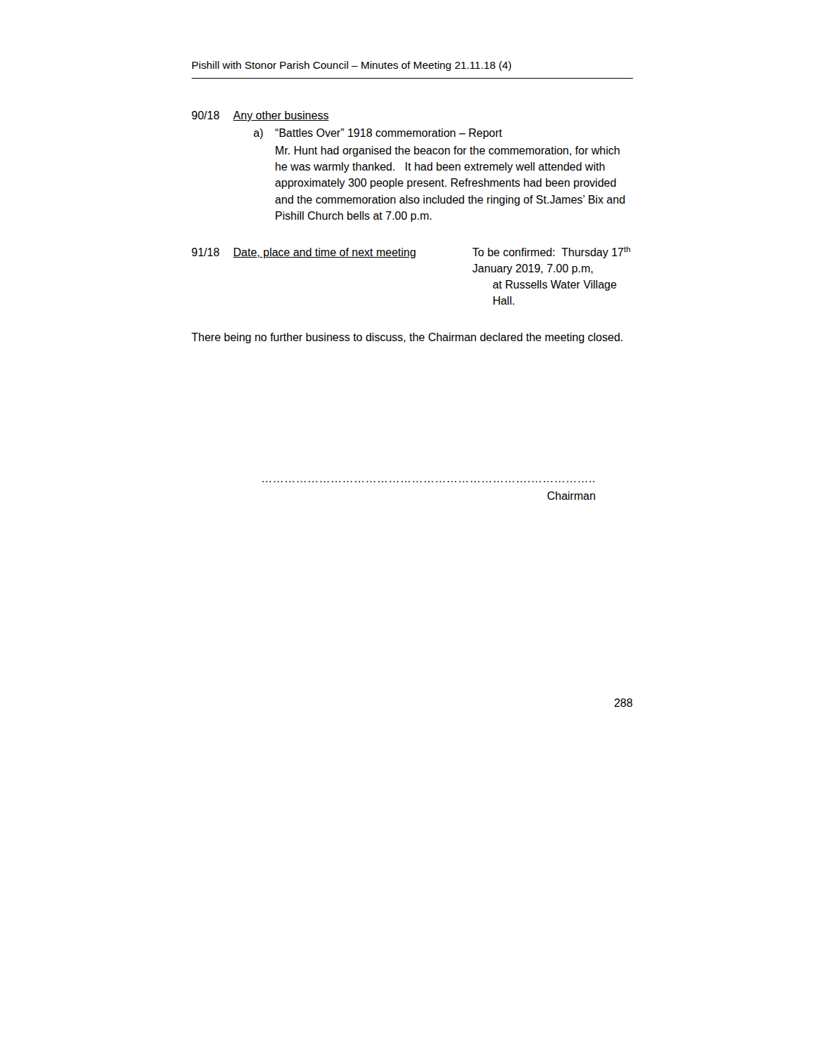Pishill with Stonor Parish Council – Minutes of Meeting 21.11.18 (4)
90/18
Any other business
a)
“Battles Over” 1918 commemoration – Report
Mr. Hunt had organised the beacon for the commemoration, for which he was warmly thanked. It had been extremely well attended with approximately 300 people present. Refreshments had been provided and the commemoration also included the ringing of St.James’ Bix and Pishill Church bells at 7.00 p.m.
91/18
Date, place and time of next meeting
To be confirmed: Thursday 17th January 2019, 7.00 p.m,
at Russells Water Village Hall.
There being no further business to discuss, the Chairman declared the meeting closed.
…………………………………………………………….……………..
Chairman
288